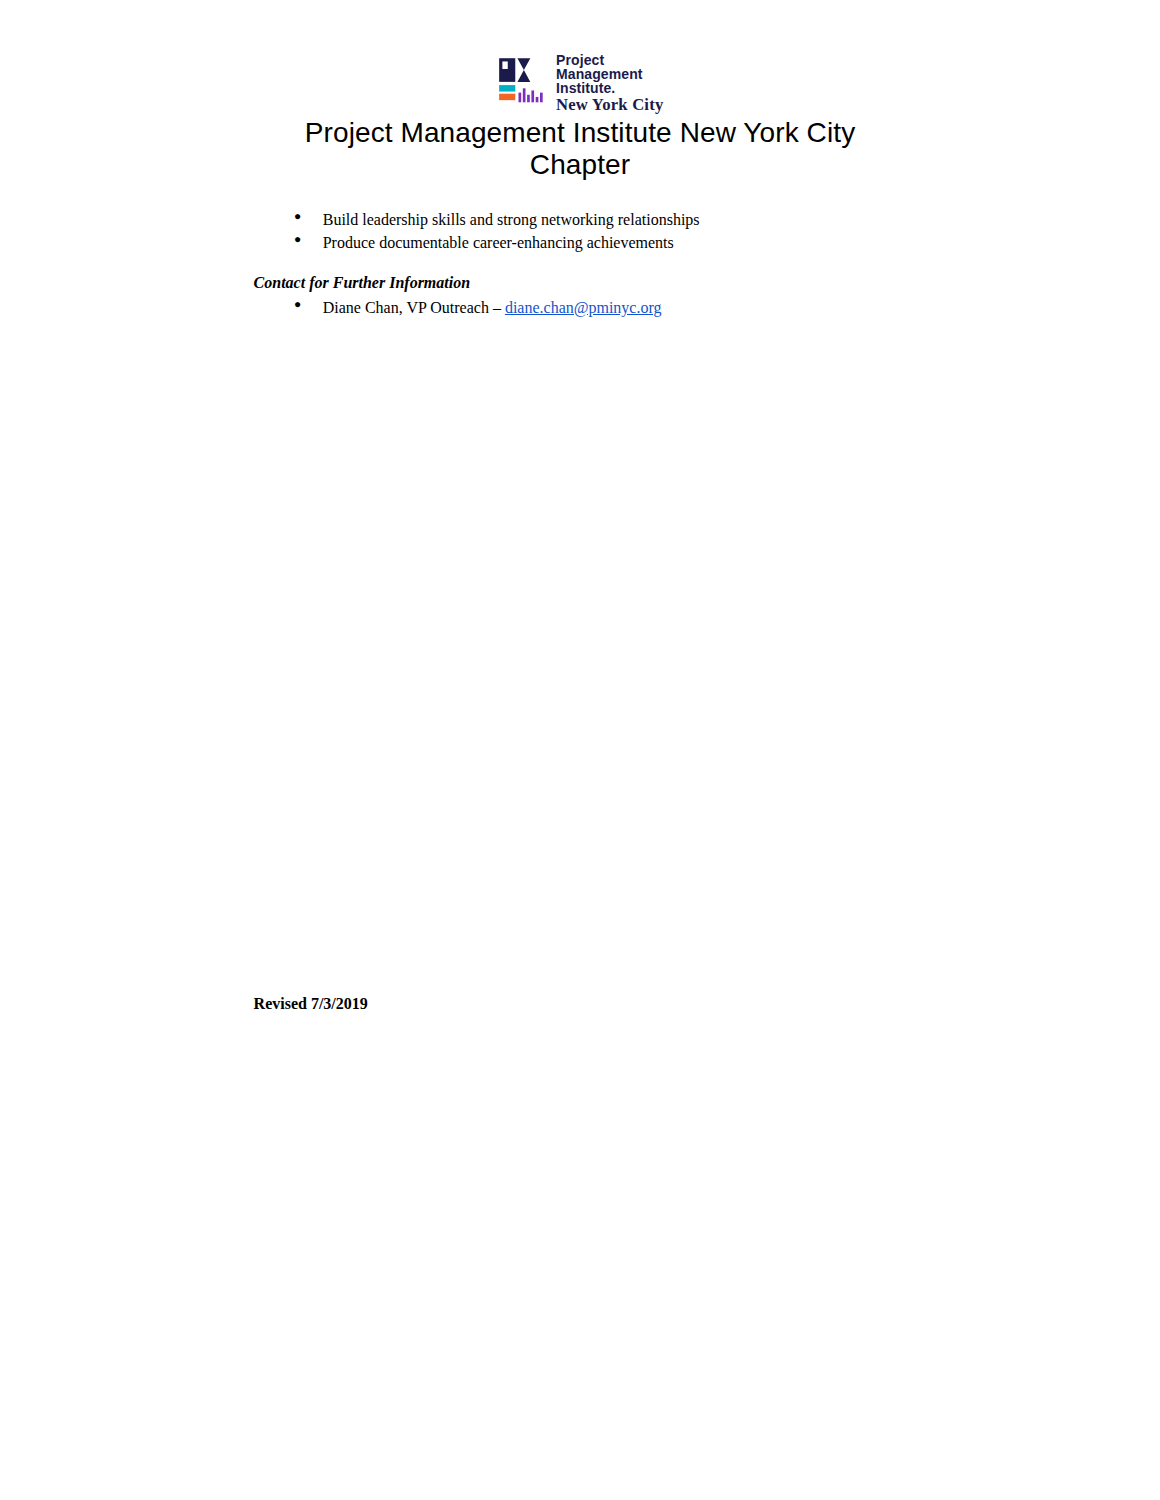Project
Management
Institute.
New York City
Project Management Institute New York City Chapter
Build leadership skills and strong networking relationships
Produce documentable career-enhancing achievements
Contact for Further Information
Diane Chan, VP Outreach – diane.chan@pminyc.org
Revised 7/3/2019